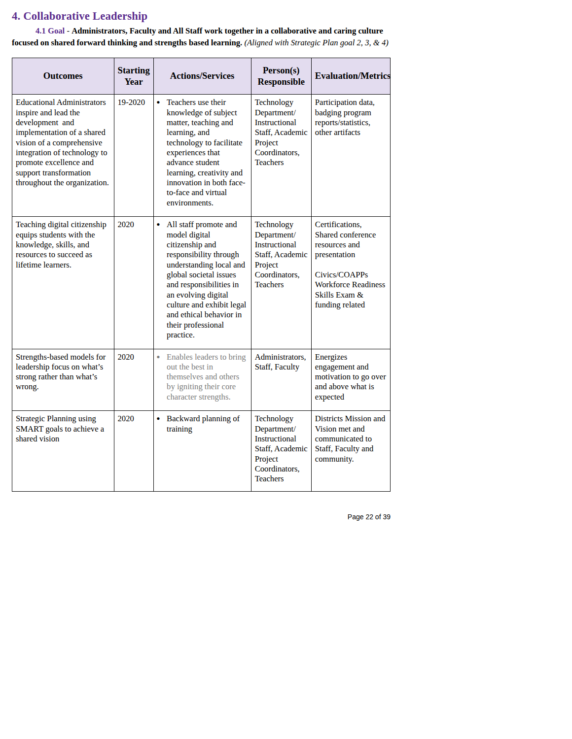4. Collaborative Leadership
4.1 Goal - Administrators, Faculty and All Staff work together in a collaborative and caring culture focused on shared forward thinking and strengths based learning. (Aligned with Strategic Plan goal 2, 3, & 4)
| Outcomes | Starting Year | Actions/Services | Person(s) Responsible | Evaluation/Metrics |
| --- | --- | --- | --- | --- |
| Educational Administrators inspire and lead the development and implementation of a shared vision of a comprehensive integration of technology to promote excellence and support transformation throughout the organization. | 19-2020 | Teachers use their knowledge of subject matter, teaching and learning, and technology to facilitate experiences that advance student learning, creativity and innovation in both face-to-face and virtual environments. | Technology Department/ Instructional Staff, Academic Project Coordinators, Teachers | Participation data, badging program reports/statistics, other artifacts |
| Teaching digital citizenship equips students with the knowledge, skills, and resources to succeed as lifetime learners. | 2020 | All staff promote and model digital citizenship and responsibility through understanding local and global societal issues and responsibilities in an evolving digital culture and exhibit legal and ethical behavior in their professional practice. | Technology Department/ Instructional Staff, Academic Project Coordinators, Teachers | Certifications, Shared conference resources and presentation Civics/COAPPs Workforce Readiness Skills Exam & funding related |
| Strengths-based models for leadership focus on what’s strong rather than what’s wrong. | 2020 | Enables leaders to bring out the best in themselves and others by igniting their core character strengths. | Administrators, Staff, Faculty | Energizes engagement and motivation to go over and above what is expected |
| Strategic Planning using SMART goals to achieve a shared vision | 2020 | Backward planning of training | Technology Department/ Instructional Staff, Academic Project Coordinators, Teachers | Districts Mission and Vision met and communicated to Staff, Faculty and community. |
Page 22 of 39